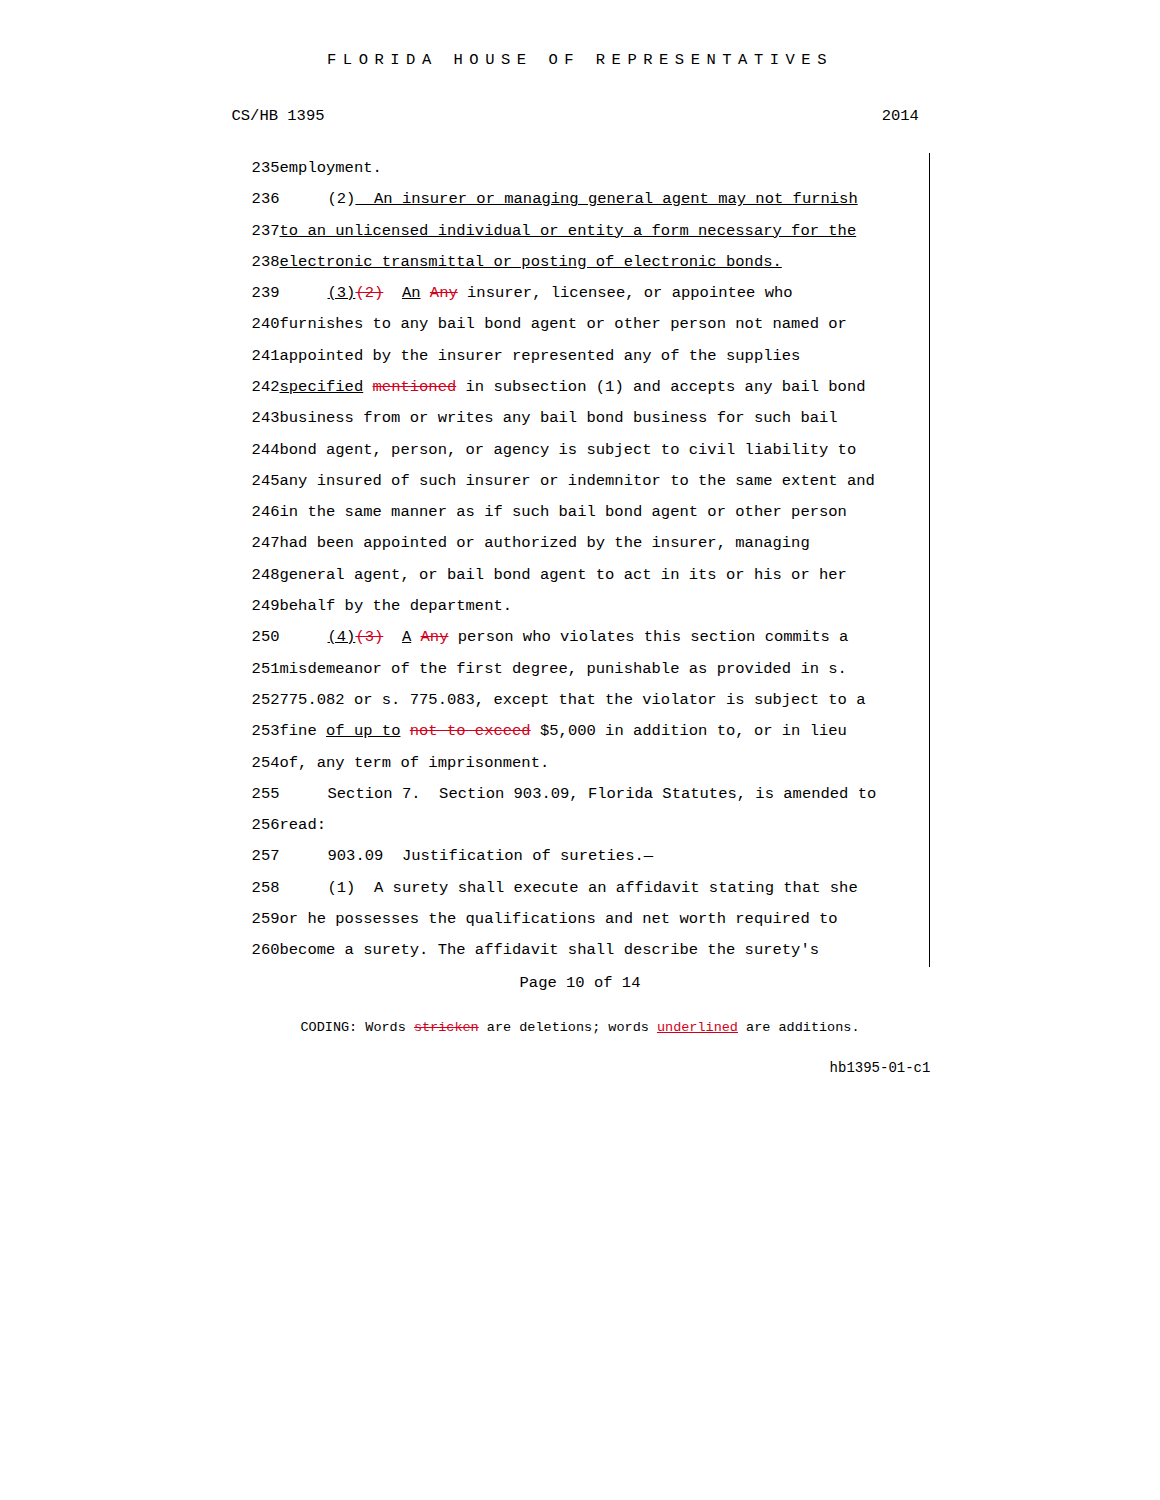FLORIDA HOUSE OF REPRESENTATIVES
CS/HB 1395 2014
| 235 | employment. |
| 236 | (2) An insurer or managing general agent may not furnish |
| 237 | to an unlicensed individual or entity a form necessary for the |
| 238 | electronic transmittal or posting of electronic bonds. |
| 239 | (3) (2) An Any insurer, licensee, or appointee who |
| 240 | furnishes to any bail bond agent or other person not named or |
| 241 | appointed by the insurer represented any of the supplies |
| 242 | specified mentioned in subsection (1) and accepts any bail bond |
| 243 | business from or writes any bail bond business for such bail |
| 244 | bond agent, person, or agency is subject to civil liability to |
| 245 | any insured of such insurer or indemnitor to the same extent and |
| 246 | in the same manner as if such bail bond agent or other person |
| 247 | had been appointed or authorized by the insurer, managing |
| 248 | general agent, or bail bond agent to act in its or his or her |
| 249 | behalf by the department. |
| 250 | (4) (3) A Any person who violates this section commits a |
| 251 | misdemeanor of the first degree, punishable as provided in s. |
| 252 | 775.082 or s. 775.083, except that the violator is subject to a |
| 253 | fine of up to not to exceed $5,000 in addition to, or in lieu |
| 254 | of, any term of imprisonment. |
| 255 | Section 7. Section 903.09, Florida Statutes, is amended to |
| 256 | read: |
| 257 | 903.09 Justification of sureties.— |
| 258 | (1) A surety shall execute an affidavit stating that she |
| 259 | or he possesses the qualifications and net worth required to |
| 260 | become a surety. The affidavit shall describe the surety's |
Page 10 of 14
CODING: Words stricken are deletions; words underlined are additions.
hb1395-01-c1